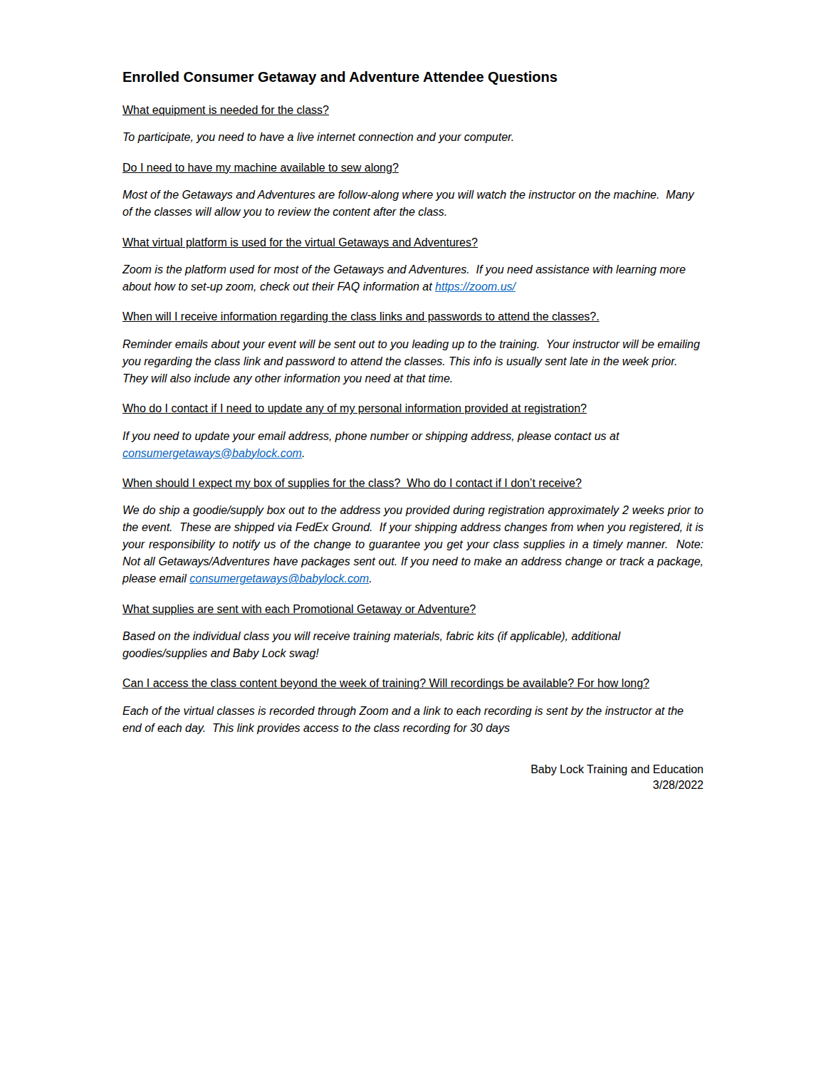Enrolled Consumer Getaway and Adventure Attendee Questions
What equipment is needed for the class?
To participate, you need to have a live internet connection and your computer.
Do I need to have my machine available to sew along?
Most of the Getaways and Adventures are follow-along where you will watch the instructor on the machine. Many of the classes will allow you to review the content after the class.
What virtual platform is used for the virtual Getaways and Adventures?
Zoom is the platform used for most of the Getaways and Adventures. If you need assistance with learning more about how to set-up zoom, check out their FAQ information at https://zoom.us/
When will I receive information regarding the class links and passwords to attend the classes?.
Reminder emails about your event will be sent out to you leading up to the training. Your instructor will be emailing you regarding the class link and password to attend the classes. This info is usually sent late in the week prior. They will also include any other information you need at that time.
Who do I contact if I need to update any of my personal information provided at registration?
If you need to update your email address, phone number or shipping address, please contact us at consumergetaways@babylock.com.
When should I expect my box of supplies for the class? Who do I contact if I don’t receive?
We do ship a goodie/supply box out to the address you provided during registration approximately 2 weeks prior to the event. These are shipped via FedEx Ground. If your shipping address changes from when you registered, it is your responsibility to notify us of the change to guarantee you get your class supplies in a timely manner. Note: Not all Getaways/Adventures have packages sent out. If you need to make an address change or track a package, please email consumergetaways@babylock.com.
What supplies are sent with each Promotional Getaway or Adventure?
Based on the individual class you will receive training materials, fabric kits (if applicable), additional goodies/supplies and Baby Lock swag!
Can I access the class content beyond the week of training? Will recordings be available? For how long?
Each of the virtual classes is recorded through Zoom and a link to each recording is sent by the instructor at the end of each day. This link provides access to the class recording for 30 days
Baby Lock Training and Education
3/28/2022